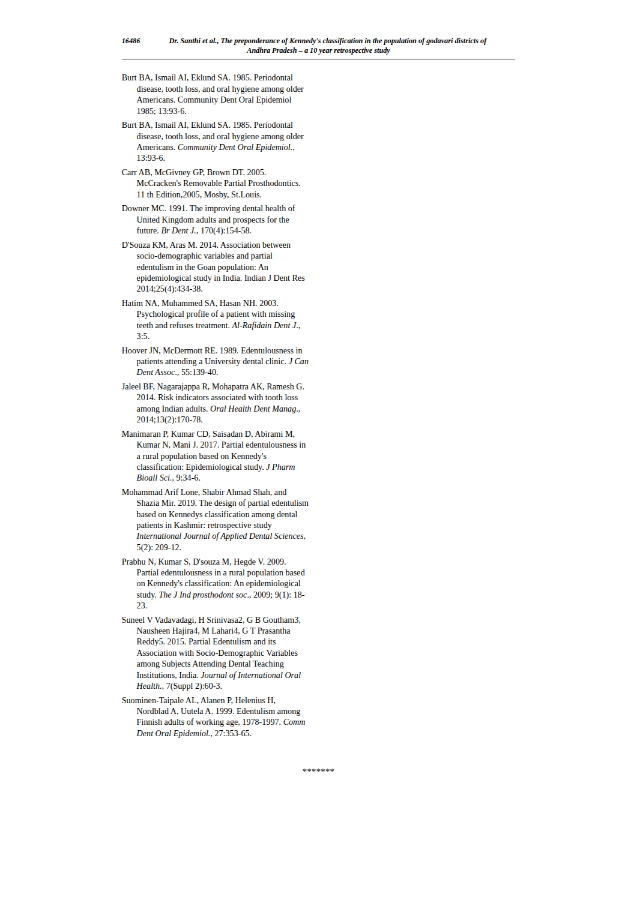16486 Dr. Santhi et al., The preponderance of Kennedy's classification in the population of godavari districts of
Andhra Pradesh – a 10 year retrospective study
Burt BA, Ismail AI, Eklund SA. 1985. Periodontal disease, tooth loss, and oral hygiene among older Americans. Community Dent Oral Epidemiol 1985; 13:93-6.
Burt BA, Ismail AI, Eklund SA. 1985. Periodontal disease, tooth loss, and oral hygiene among older Americans. Community Dent Oral Epidemiol., 13:93-6.
Carr AB, McGivney GP, Brown DT. 2005. McCracken's Removable Partial Prosthodontics. 11 th Edition,2005, Mosby, St.Louis.
Downer MC. 1991. The improving dental health of United Kingdom adults and prospects for the future. Br Dent J., 170(4):154-58.
D'Souza KM, Aras M. 2014. Association between socio-demographic variables and partial edentulism in the Goan population: An epidemiological study in India. Indian J Dent Res 2014;25(4):434-38.
Hatim NA, Muhammed SA, Hasan NH. 2003. Psychological profile of a patient with missing teeth and refuses treatment. Al-Rafidain Dent J., 3:5.
Hoover JN, McDermott RE. 1989. Edentulousness in patients attending a University dental clinic. J Can Dent Assoc., 55:139-40.
Jaleel BF, Nagarajappa R, Mohapatra AK, Ramesh G. 2014. Risk indicators associated with tooth loss among Indian adults. Oral Health Dent Manag., 2014;13(2):170-78.
Manimaran P, Kumar CD, Saisadan D, Abirami M, Kumar N, Mani J. 2017. Partial edentulousness in a rural population based on Kennedy's classification: Epidemiological study. J Pharm Bioall Sci., 9:34-6.
Mohammad Arif Lone, Shabir Ahmad Shah, and Shazia Mir. 2019. The design of partial edentulism based on Kennedys classification among dental patients in Kashmir: retrospective study International Journal of Applied Dental Sciences, 5(2): 209-12.
Prabhu N, Kumar S, D'souza M, Hegde V. 2009. Partial edentulousness in a rural population based on Kennedy's classification: An epidemiological study. The J Ind prosthodont soc., 2009; 9(1): 18-23.
Suneel V Vadavadagi, H Srinivasa2, G B Goutham3, Nausheen Hajira4, M Lahari4, G T Prasantha Reddy5. 2015. Partial Edentulism and its Association with Socio-Demographic Variables among Subjects Attending Dental Teaching Institutions, India. Journal of International Oral Health., 7(Suppl 2):60-3.
Suominen-Taipale AL, Alanen P, Helenius H, Nordblad A, Uutela A. 1999. Edentulism among Finnish adults of working age, 1978-1997. Comm Dent Oral Epidemiol., 27:353-65.
*******